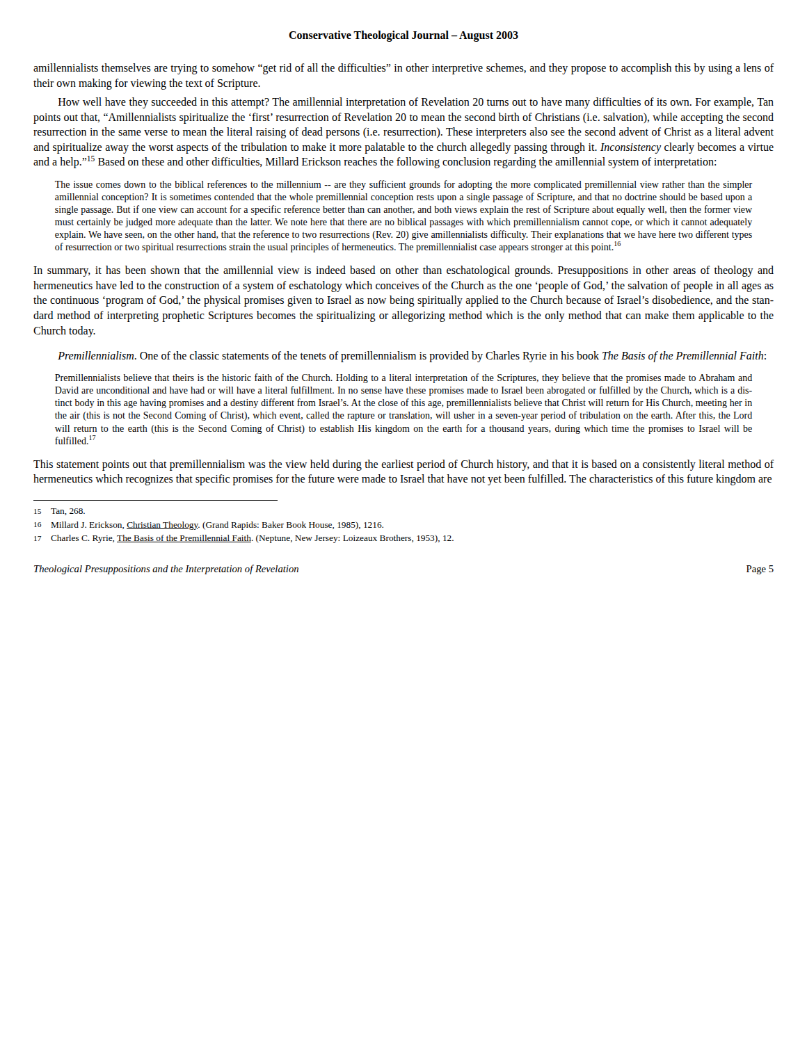Conservative Theological Journal – August 2003
amillennialists themselves are trying to somehow “get rid of all the difficulties” in other interpretive schemes, and they propose to accomplish this by using a lens of their own making for viewing the text of Scripture.
How well have they succeeded in this attempt? The amillennial interpretation of Revelation 20 turns out to have many difficulties of its own. For example, Tan points out that, “Amillennialists spiritualize the ‘first’ resurrection of Revelation 20 to mean the second birth of Christians (i.e. salvation), while accepting the second resurrection in the same verse to mean the literal raising of dead persons (i.e. resurrection). These interpreters also see the second advent of Christ as a literal advent and spiritualize away the worst aspects of the tribulation to make it more palatable to the church allegedly passing through it. Inconsistency clearly becomes a virtue and a help.”15 Based on these and other difficulties, Millard Erickson reaches the following conclusion regarding the amillennial system of interpretation:
The issue comes down to the biblical references to the millennium -- are they sufficient grounds for adopting the more complicated premillennial view rather than the simpler amillennial conception? It is sometimes contended that the whole premillennial conception rests upon a single passage of Scripture, and that no doctrine should be based upon a single passage. But if one view can account for a specific reference better than can another, and both views explain the rest of Scripture about equally well, then the former view must certainly be judged more adequate than the latter. We note here that there are no biblical passages with which premillennialism cannot cope, or which it cannot adequately explain. We have seen, on the other hand, that the reference to two resurrections (Rev. 20) give amillennialists difficulty. Their explanations that we have here two different types of resurrection or two spiritual resurrections strain the usual principles of hermeneutics. The premillennialist case appears stronger at this point.16
In summary, it has been shown that the amillennial view is indeed based on other than eschatological grounds. Presuppositions in other areas of theology and hermeneutics have led to the construction of a system of eschatology which conceives of the Church as the one ‘people of God,’ the salvation of people in all ages as the continuous ‘program of God,’ the physical promises given to Israel as now being spiritually applied to the Church because of Israel’s disobedience, and the standard method of interpreting prophetic Scriptures becomes the spiritualizing or allegorizing method which is the only method that can make them applicable to the Church today.
Premillennialism. One of the classic statements of the tenets of premillennialism is provided by Charles Ryrie in his book The Basis of the Premillennial Faith:
Premillennialists believe that theirs is the historic faith of the Church. Holding to a literal interpretation of the Scriptures, they believe that the promises made to Abraham and David are unconditional and have had or will have a literal fulfillment. In no sense have these promises made to Israel been abrogated or fulfilled by the Church, which is a distinct body in this age having promises and a destiny different from Israel’s. At the close of this age, premillennialists believe that Christ will return for His Church, meeting her in the air (this is not the Second Coming of Christ), which event, called the rapture or translation, will usher in a seven-year period of tribulation on the earth. After this, the Lord will return to the earth (this is the Second Coming of Christ) to establish His kingdom on the earth for a thousand years, during which time the promises to Israel will be fulfilled.17
This statement points out that premillennialism was the view held during the earliest period of Church history, and that it is based on a consistently literal method of hermeneutics which recognizes that specific promises for the future were made to Israel that have not yet been fulfilled. The characteristics of this future kingdom are
15 Tan, 268.
16 Millard J. Erickson, Christian Theology. (Grand Rapids: Baker Book House, 1985), 1216.
17 Charles C. Ryrie, The Basis of the Premillennial Faith. (Neptune, New Jersey: Loizeaux Brothers, 1953), 12.
Theological Presuppositions and the Interpretation of Revelation Page 5